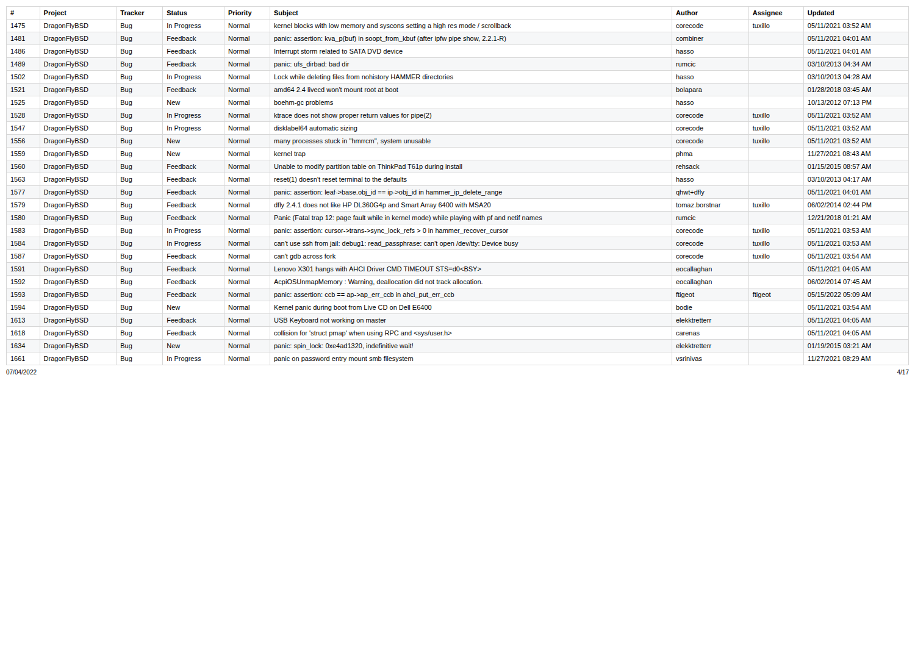| # | Project | Tracker | Status | Priority | Subject | Author | Assignee | Updated |
| --- | --- | --- | --- | --- | --- | --- | --- | --- |
| 1475 | DragonFlyBSD | Bug | In Progress | Normal | kernel blocks with low memory and syscons setting a high res mode / scrollback | corecode | tuxillo | 05/11/2021 03:52 AM |
| 1481 | DragonFlyBSD | Bug | Feedback | Normal | panic: assertion: kva_p(buf) in soopt_from_kbuf (after ipfw pipe show, 2.2.1-R) | combiner | | 05/11/2021 04:01 AM |
| 1486 | DragonFlyBSD | Bug | Feedback | Normal | Interrupt storm related to SATA DVD device | hasso | | 05/11/2021 04:01 AM |
| 1489 | DragonFlyBSD | Bug | Feedback | Normal | panic: ufs_dirbad: bad dir | rumcic | | 03/10/2013 04:34 AM |
| 1502 | DragonFlyBSD | Bug | In Progress | Normal | Lock while deleting files from nohistory HAMMER directories | hasso | | 03/10/2013 04:28 AM |
| 1521 | DragonFlyBSD | Bug | Feedback | Normal | amd64 2.4 livecd won't mount root at boot | bolapara | | 01/28/2018 03:45 AM |
| 1525 | DragonFlyBSD | Bug | New | Normal | boehm-gc problems | hasso | | 10/13/2012 07:13 PM |
| 1528 | DragonFlyBSD | Bug | In Progress | Normal | ktrace does not show proper return values for pipe(2) | corecode | tuxillo | 05/11/2021 03:52 AM |
| 1547 | DragonFlyBSD | Bug | In Progress | Normal | disklabel64 automatic sizing | corecode | tuxillo | 05/11/2021 03:52 AM |
| 1556 | DragonFlyBSD | Bug | New | Normal | many processes stuck in "hmrrcm", system unusable | corecode | tuxillo | 05/11/2021 03:52 AM |
| 1559 | DragonFlyBSD | Bug | New | Normal | kernel trap | phma | | 11/27/2021 08:43 AM |
| 1560 | DragonFlyBSD | Bug | Feedback | Normal | Unable to modify partition table on ThinkPad T61p during install | rehsack | | 01/15/2015 08:57 AM |
| 1563 | DragonFlyBSD | Bug | Feedback | Normal | reset(1) doesn't reset terminal to the defaults | hasso | | 03/10/2013 04:17 AM |
| 1577 | DragonFlyBSD | Bug | Feedback | Normal | panic: assertion: leaf->base.obj_id == ip->obj_id in hammer_ip_delete_range | qhwt+dfly | | 05/11/2021 04:01 AM |
| 1579 | DragonFlyBSD | Bug | Feedback | Normal | dfly 2.4.1 does not like HP DL360G4p and Smart Array 6400 with MSA20 | tomaz.borstnar | tuxillo | 06/02/2014 02:44 PM |
| 1580 | DragonFlyBSD | Bug | Feedback | Normal | Panic (Fatal trap 12: page fault while in kernel mode) while playing with pf and netif names | rumcic | | 12/21/2018 01:21 AM |
| 1583 | DragonFlyBSD | Bug | In Progress | Normal | panic: assertion: cursor->trans->sync_lock_refs > 0 in hammer_recover_cursor | corecode | tuxillo | 05/11/2021 03:53 AM |
| 1584 | DragonFlyBSD | Bug | In Progress | Normal | can't use ssh from jail: debug1: read_passphrase: can't open /dev/tty: Device busy | corecode | tuxillo | 05/11/2021 03:53 AM |
| 1587 | DragonFlyBSD | Bug | Feedback | Normal | can't gdb across fork | corecode | tuxillo | 05/11/2021 03:54 AM |
| 1591 | DragonFlyBSD | Bug | Feedback | Normal | Lenovo X301 hangs with AHCI Driver CMD TIMEOUT STS=d0<BSY> | eocallaghan | | 05/11/2021 04:05 AM |
| 1592 | DragonFlyBSD | Bug | Feedback | Normal | AcpiOSUnmapMemory : Warning, deallocation did not track allocation. | eocallaghan | | 06/02/2014 07:45 AM |
| 1593 | DragonFlyBSD | Bug | Feedback | Normal | panic: assertion: ccb == ap->ap_err_ccb in ahci_put_err_ccb | ftigeot | ftigeot | 05/15/2022 05:09 AM |
| 1594 | DragonFlyBSD | Bug | New | Normal | Kernel panic during boot from Live CD on Dell E6400 | bodie | | 05/11/2021 03:54 AM |
| 1613 | DragonFlyBSD | Bug | Feedback | Normal | USB Keyboard not working on master | elekktretterr | | 05/11/2021 04:05 AM |
| 1618 | DragonFlyBSD | Bug | Feedback | Normal | collision for 'struct pmap' when using RPC and <sys/user.h> | carenas | | 05/11/2021 04:05 AM |
| 1634 | DragonFlyBSD | Bug | New | Normal | panic: spin_lock: 0xe4ad1320, indefinitive wait! | elekktretterr | | 01/19/2015 03:21 AM |
| 1661 | DragonFlyBSD | Bug | In Progress | Normal | panic on password entry mount smb filesystem | vsrinivas | | 11/27/2021 08:29 AM |
07/04/2022 4/17